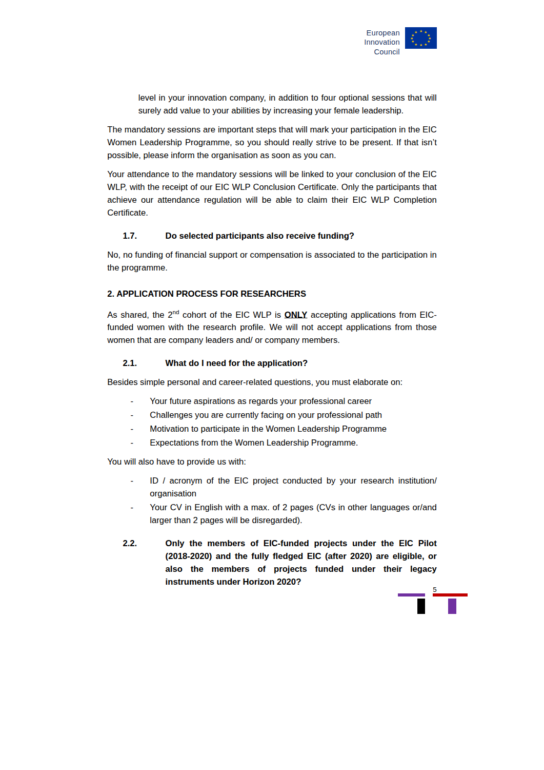European
Innovation
Council
★ ★ ★ ★ ★ ★ ★ ★ ★ ★ ★ ★
level in your innovation company, in addition to four optional sessions that will surely add value to your abilities by increasing your female leadership.
The mandatory sessions are important steps that will mark your participation in the EIC Women Leadership Programme, so you should really strive to be present. If that isn’t possible, please inform the organisation as soon as you can.
Your attendance to the mandatory sessions will be linked to your conclusion of the EIC WLP, with the receipt of our EIC WLP Conclusion Certificate. Only the participants that achieve our attendance regulation will be able to claim their EIC WLP Completion Certificate.
1.7. Do selected participants also receive funding?
No, no funding of financial support or compensation is associated to the participation in the programme.
2. APPLICATION PROCESS FOR RESEARCHERS
As shared, the 2nd cohort of the EIC WLP is ONLY accepting applications from EIC-funded women with the research profile. We will not accept applications from those women that are company leaders and/ or company members.
2.1. What do I need for the application?
Besides simple personal and career-related questions, you must elaborate on:
Your future aspirations as regards your professional career
Challenges you are currently facing on your professional path
Motivation to participate in the Women Leadership Programme
Expectations from the Women Leadership Programme.
You will also have to provide us with:
ID / acronym of the EIC project conducted by your research institution/ organisation
Your CV in English with a max. of 2 pages (CVs in other languages or/and larger than 2 pages will be disregarded).
2.2. Only the members of EIC-funded projects under the EIC Pilot (2018-2020) and the fully fledged EIC (after 2020) are eligible, or also the members of projects funded under their legacy instruments under Horizon 2020?
5